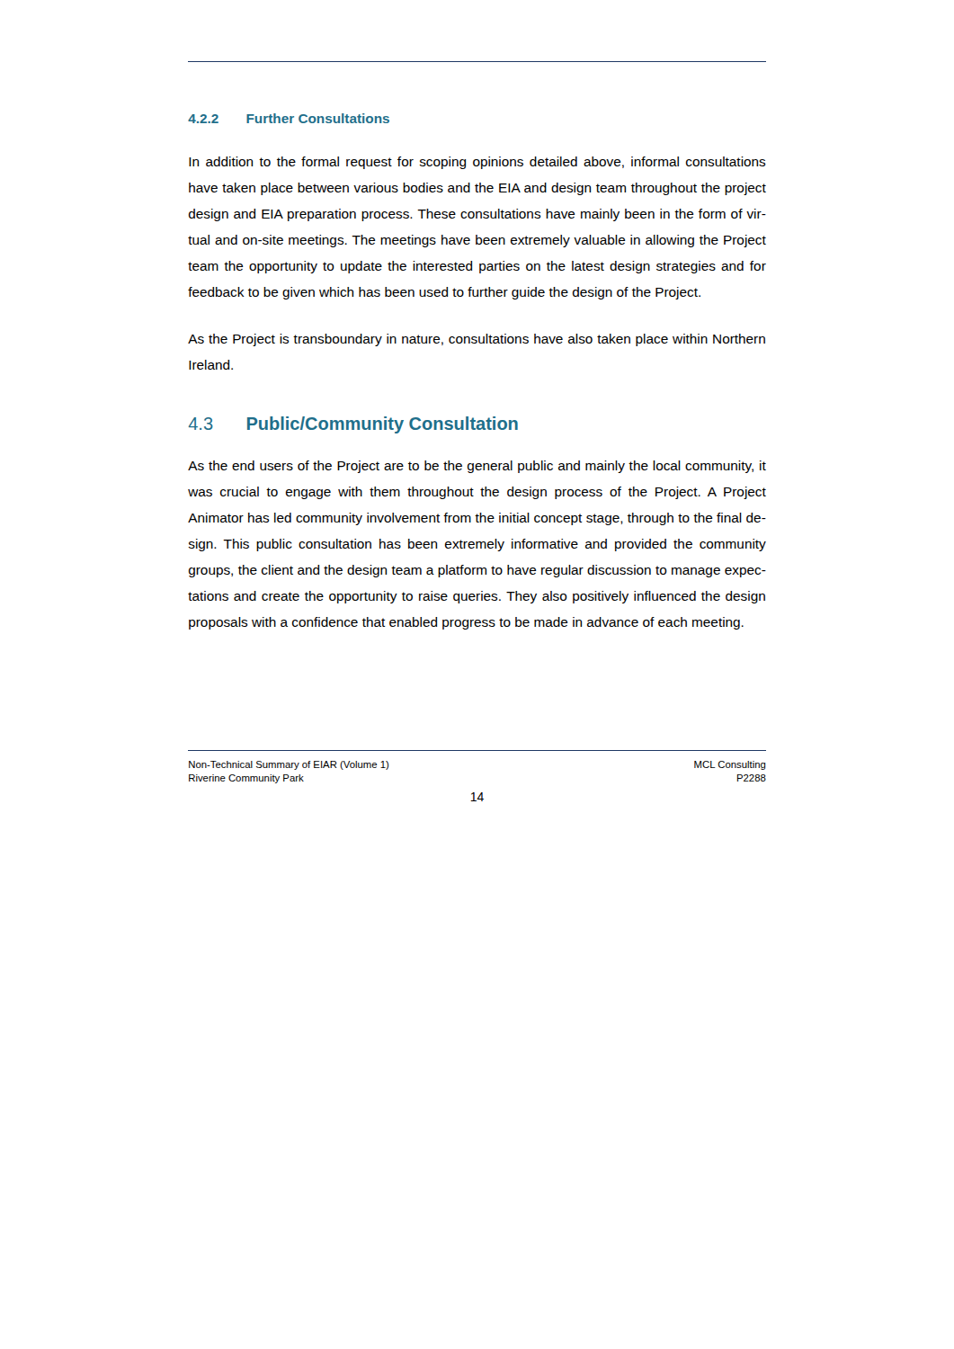4.2.2 Further Consultations
In addition to the formal request for scoping opinions detailed above, informal consultations have taken place between various bodies and the EIA and design team throughout the project design and EIA preparation process. These consultations have mainly been in the form of virtual and on-site meetings. The meetings have been extremely valuable in allowing the Project team the opportunity to update the interested parties on the latest design strategies and for feedback to be given which has been used to further guide the design of the Project.
As the Project is transboundary in nature, consultations have also taken place within Northern Ireland.
4.3 Public/Community Consultation
As the end users of the Project are to be the general public and mainly the local community, it was crucial to engage with them throughout the design process of the Project. A Project Animator has led community involvement from the initial concept stage, through to the final design. This public consultation has been extremely informative and provided the community groups, the client and the design team a platform to have regular discussion to manage expectations and create the opportunity to raise queries. They also positively influenced the design proposals with a confidence that enabled progress to be made in advance of each meeting.
Non-Technical Summary of EIAR (Volume 1)
Riverine Community Park
MCL Consulting
P2288
14